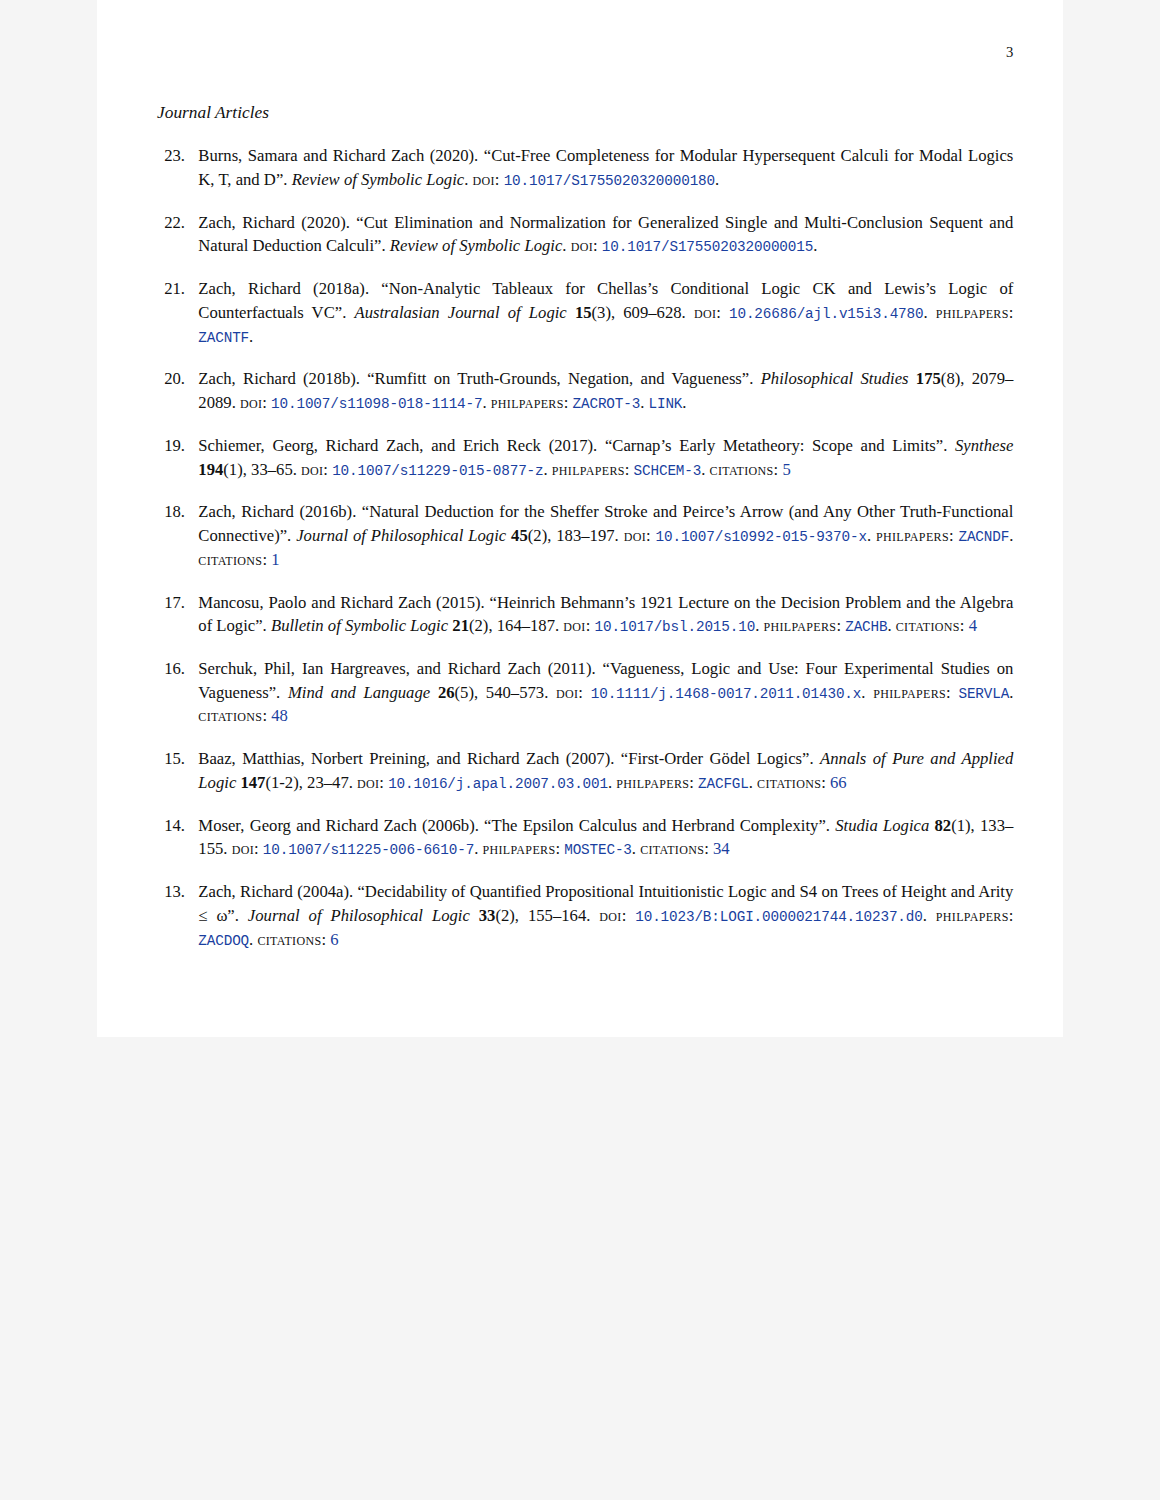3
Journal Articles
23. Burns, Samara and Richard Zach (2020). “Cut-Free Completeness for Modular Hypersequent Calculi for Modal Logics K, T, and D”. Review of Symbolic Logic. doi: 10.1017/S1755020320000180.
22. Zach, Richard (2020). “Cut Elimination and Normalization for Generalized Single and Multi-Conclusion Sequent and Natural Deduction Calculi”. Review of Symbolic Logic. doi: 10.1017/S1755020320000015.
21. Zach, Richard (2018a). “Non-Analytic Tableaux for Chellas’s Conditional Logic CK and Lewis’s Logic of Counterfactuals VC”. Australasian Journal of Logic 15(3), 609–628. doi: 10.26686/ajl.v15i3.4780. philpapers: ZACNTF.
20. Zach, Richard (2018b). “Rumfitt on Truth-Grounds, Negation, and Vagueness”. Philosophical Studies 175(8), 2079–2089. doi: 10.1007/s11098-018-1114-7. philpapers: ZACROT-3. LINK.
19. Schiemer, Georg, Richard Zach, and Erich Reck (2017). “Carnap’s Early Metatheory: Scope and Limits”. Synthese 194(1), 33–65. doi: 10.1007/s11229-015-0877-z. philpapers: SCHCEM-3. citations: 5
18. Zach, Richard (2016b). “Natural Deduction for the Sheffer Stroke and Peirce’s Arrow (and Any Other Truth-Functional Connective)”. Journal of Philosophical Logic 45(2), 183–197. doi: 10.1007/s10992-015-9370-x. philpapers: ZACNDF. citations: 1
17. Mancosu, Paolo and Richard Zach (2015). “Heinrich Behmann’s 1921 Lecture on the Decision Problem and the Algebra of Logic”. Bulletin of Symbolic Logic 21(2), 164–187. doi: 10.1017/bsl.2015.10. philpapers: ZACHB. citations: 4
16. Serchuk, Phil, Ian Hargreaves, and Richard Zach (2011). “Vagueness, Logic and Use: Four Experimental Studies on Vagueness”. Mind and Language 26(5), 540–573. doi: 10.1111/j.1468-0017.2011.01430.x. philpapers: SERVLA. citations: 48
15. Baaz, Matthias, Norbert Preining, and Richard Zach (2007). “First-Order Gödel Logics”. Annals of Pure and Applied Logic 147(1-2), 23–47. doi: 10.1016/j.apal.2007.03.001. philpapers: ZACFGL. citations: 66
14. Moser, Georg and Richard Zach (2006b). “The Epsilon Calculus and Herbrand Complexity”. Studia Logica 82(1), 133–155. doi: 10.1007/s11225-006-6610-7. philpapers: MOSTEC-3. citations: 34
13. Zach, Richard (2004a). “Decidability of Quantified Propositional Intuitionistic Logic and S4 on Trees of Height and Arity ≤ ω”. Journal of Philosophical Logic 33(2), 155–164. doi: 10.1023/B:LOGI.0000021744.10237.d0. philpapers: ZACDOQ. citations: 6